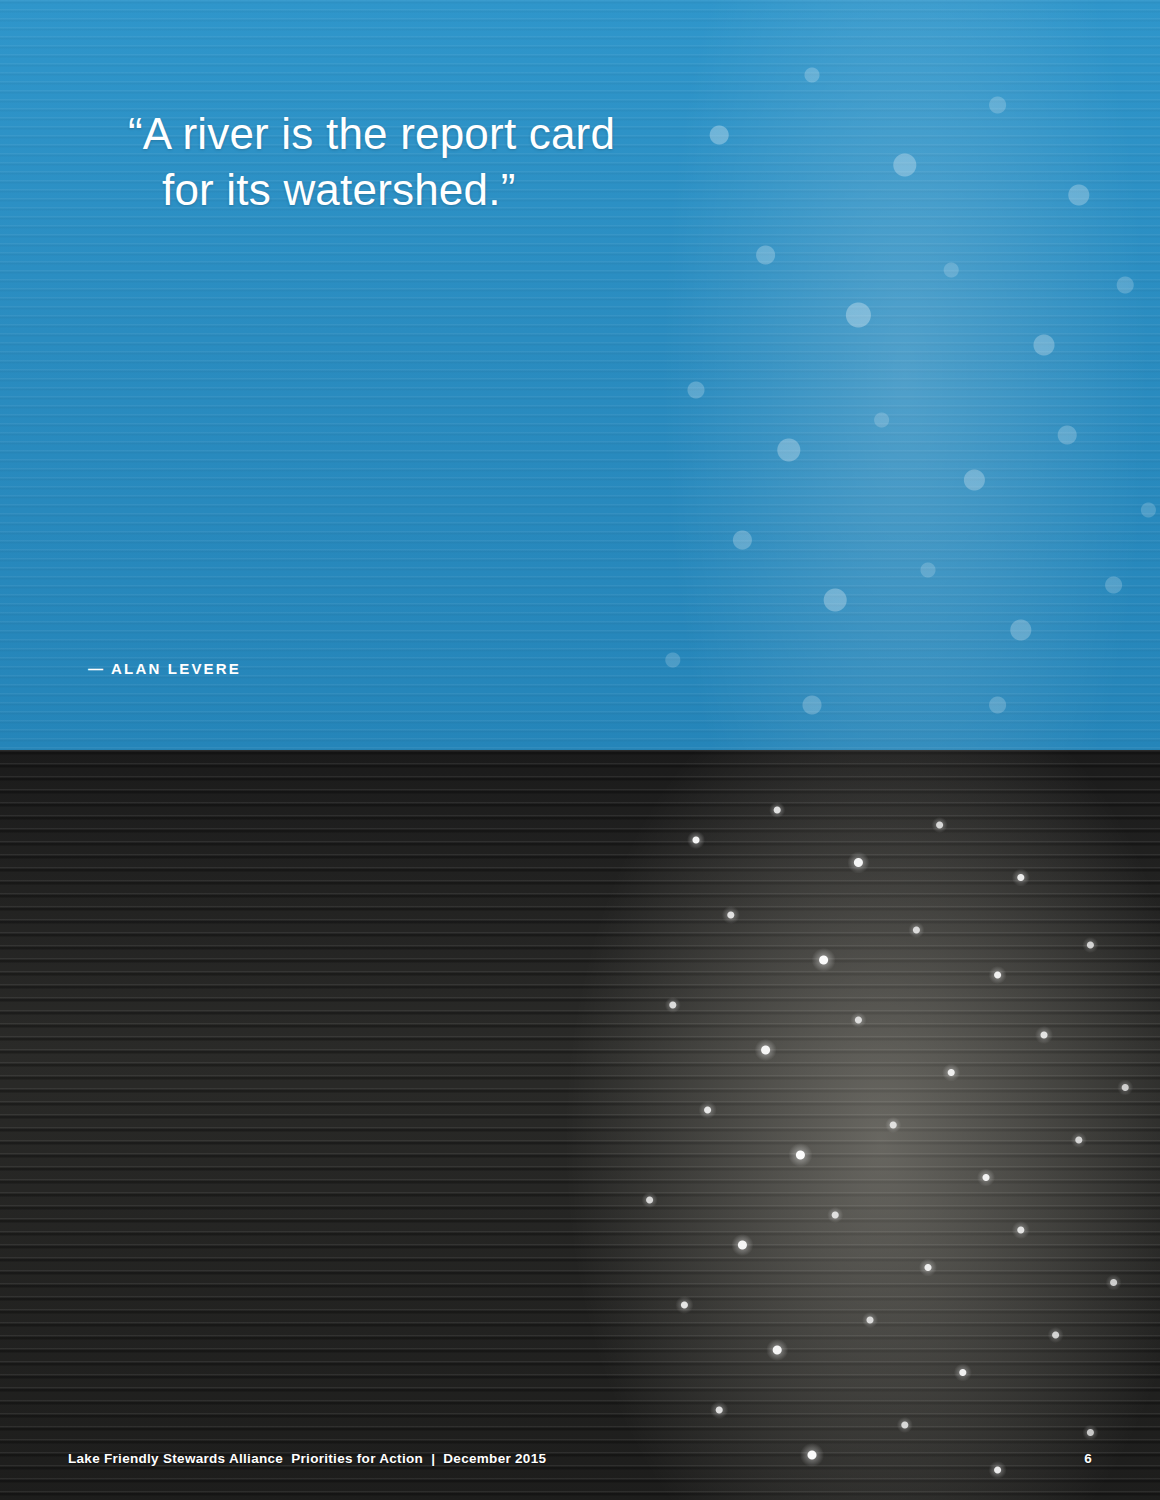“A river is the report cardfor its watershed.”
— Alan Levere
Lake Friendly Stewards Alliance Priorities for Action | December 2015 6